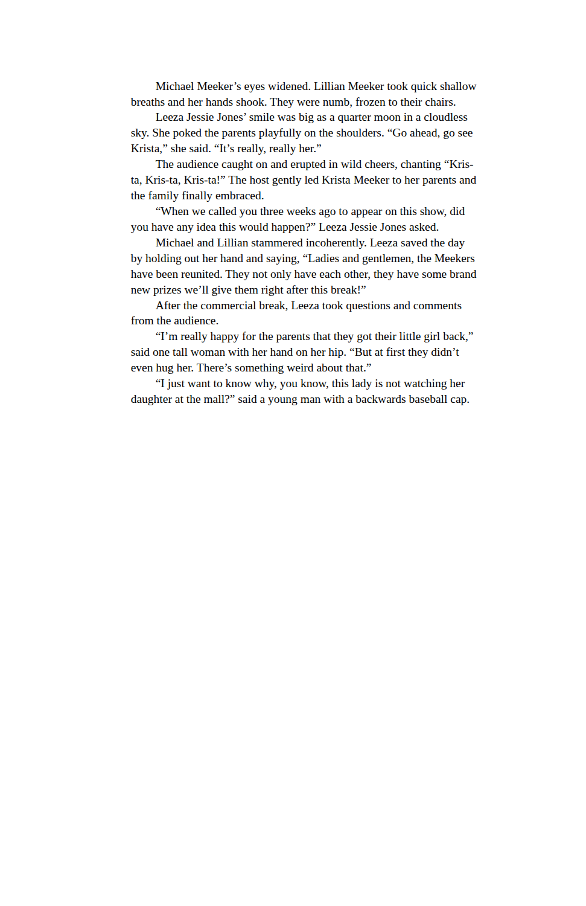Michael Meeker’s eyes widened. Lillian Meeker took quick shallow breaths and her hands shook. They were numb, frozen to their chairs.
Leeza Jessie Jones’ smile was big as a quarter moon in a cloudless sky. She poked the parents playfully on the shoulders. “Go ahead, go see Krista,” she said. “It’s really, really her.”
The audience caught on and erupted in wild cheers, chanting “Kris-ta, Kris-ta, Kris-ta!” The host gently led Krista Meeker to her parents and the family finally embraced.
“When we called you three weeks ago to appear on this show, did you have any idea this would happen?” Leeza Jessie Jones asked.
Michael and Lillian stammered incoherently. Leeza saved the day by holding out her hand and saying, “Ladies and gentlemen, the Meekers have been reunited. They not only have each other, they have some brand new prizes we’ll give them right after this break!”
After the commercial break, Leeza took questions and comments from the audience.
“I’m really happy for the parents that they got their little girl back,” said one tall woman with her hand on her hip. “But at first they didn’t even hug her. There’s something weird about that.”
“I just want to know why, you know, this lady is not watching her daughter at the mall?” said a young man with a backwards baseball cap.